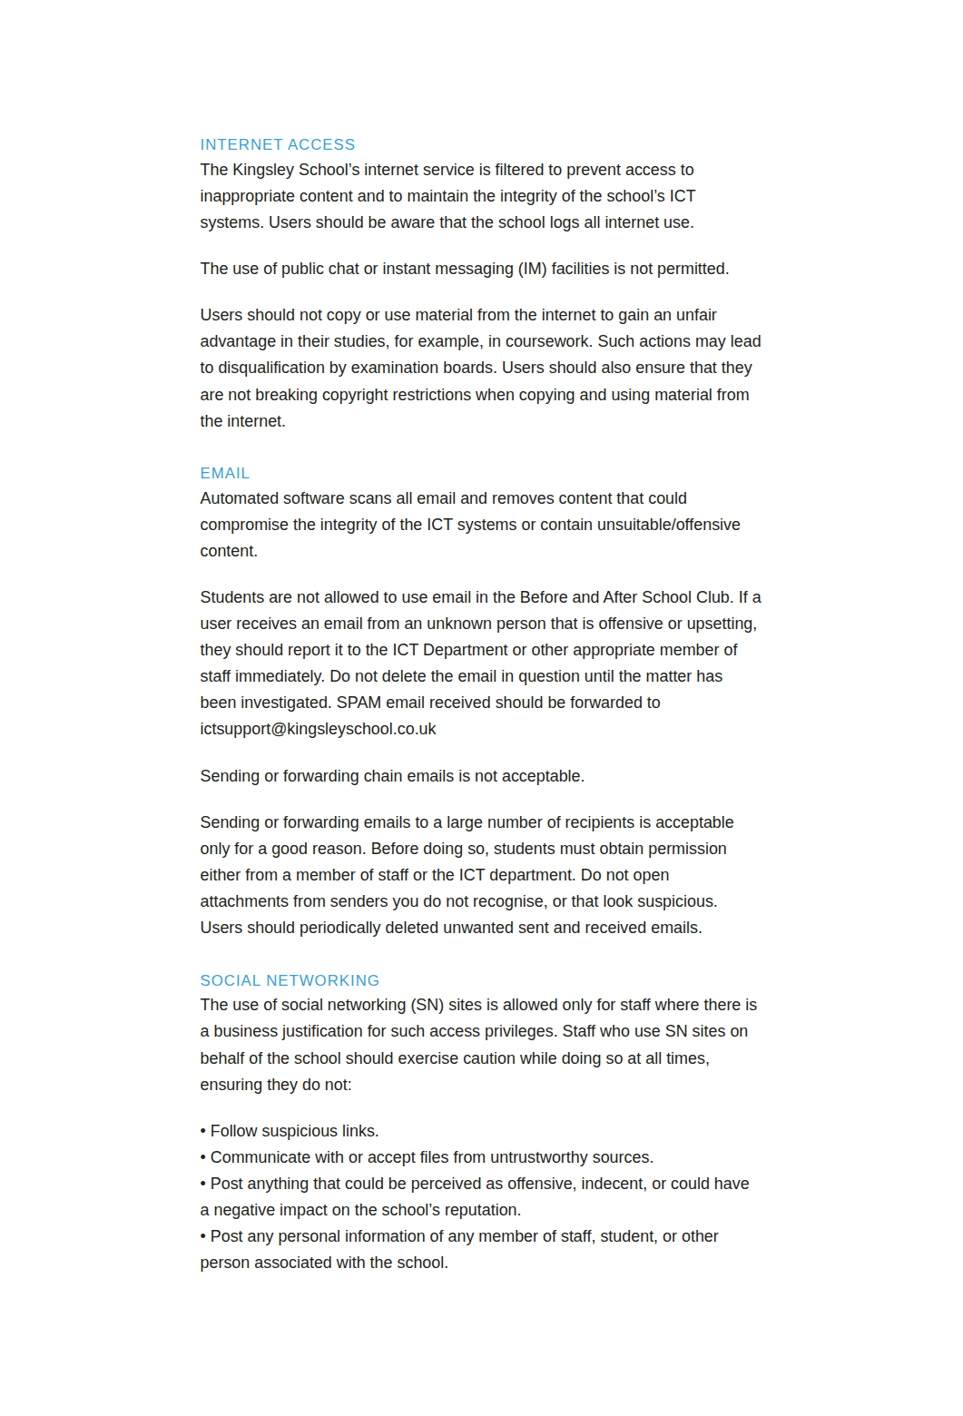Internet Access
The Kingsley School’s internet service is filtered to prevent access to inappropriate content and to maintain the integrity of the school’s ICT systems. Users should be aware that the school logs all internet use.
The use of public chat or instant messaging (IM) facilities is not permitted.
Users should not copy or use material from the internet to gain an unfair advantage in their studies, for example, in coursework. Such actions may lead to disqualification by examination boards. Users should also ensure that they are not breaking copyright restrictions when copying and using material from the internet.
Email
Automated software scans all email and removes content that could compromise the integrity of the ICT systems or contain unsuitable/offensive content.
Students are not allowed to use email in the Before and After School Club. If a user receives an email from an unknown person that is offensive or upsetting, they should report it to the ICT Department or other appropriate member of staff immediately. Do not delete the email in question until the matter has been investigated. SPAM email received should be forwarded to ictsupport@kingsleyschool.co.uk
Sending or forwarding chain emails is not acceptable.
Sending or forwarding emails to a large number of recipients is acceptable only for a good reason. Before doing so, students must obtain permission either from a member of staff or the ICT department. Do not open attachments from senders you do not recognise, or that look suspicious. Users should periodically deleted unwanted sent and received emails.
Social Networking
The use of social networking (SN) sites is allowed only for staff where there is a business justification for such access privileges. Staff who use SN sites on behalf of the school should exercise caution while doing so at all times, ensuring they do not:
Follow suspicious links.
Communicate with or accept files from untrustworthy sources.
Post anything that could be perceived as offensive, indecent, or could have a negative impact on the school’s reputation.
Post any personal information of any member of staff, student, or other person associated with the school.